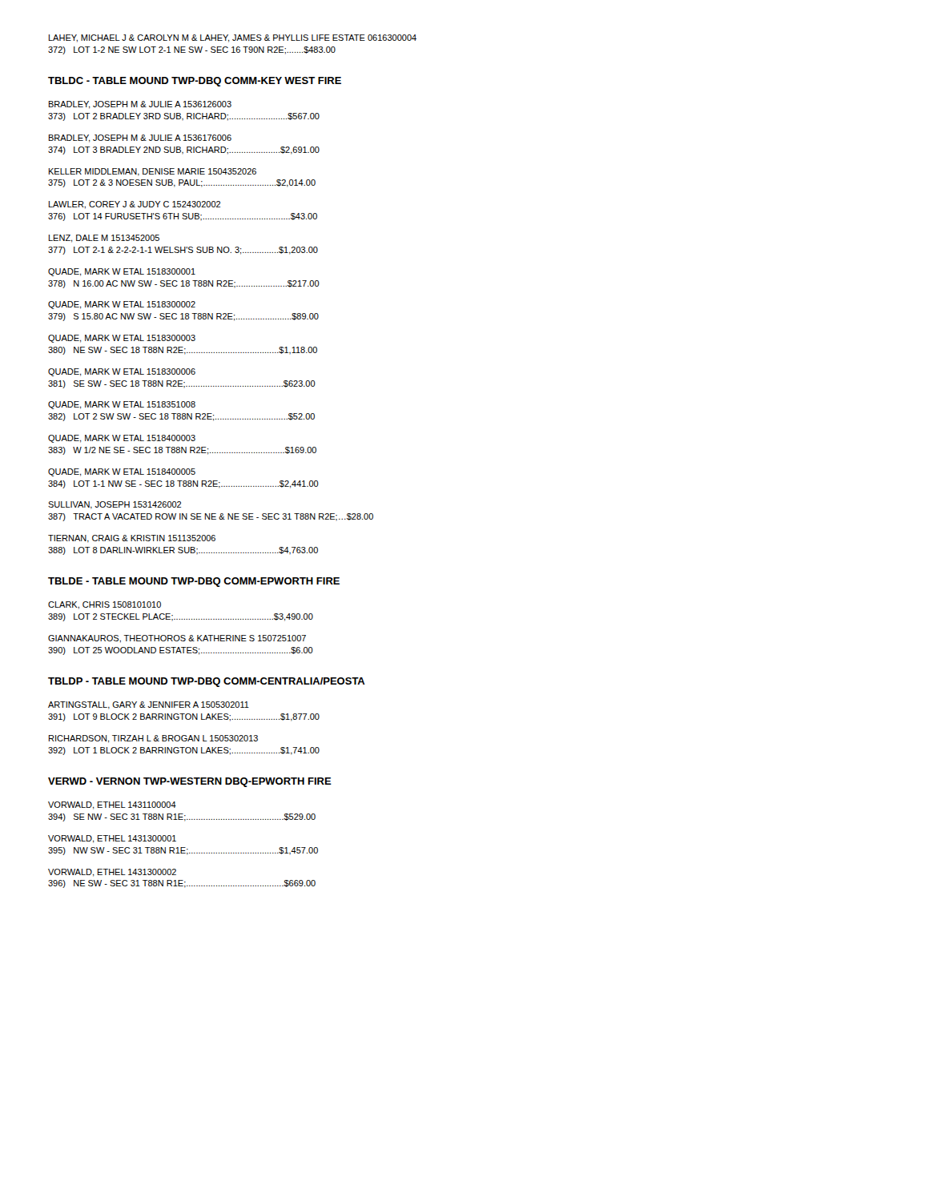LAHEY, MICHAEL J & CAROLYN M & LAHEY, JAMES & PHYLLIS LIFE ESTATE 0616300004
372) LOT 1-2 NE SW LOT 2-1 NE SW - SEC 16 T90N R2E;.......$483.00
TBLDC - TABLE MOUND TWP-DBQ COMM-KEY WEST FIRE
BRADLEY, JOSEPH M & JULIE A 1536126003
373) LOT 2 BRADLEY 3RD SUB, RICHARD;........................$567.00
BRADLEY, JOSEPH M & JULIE A 1536176006
374) LOT 3 BRADLEY 2ND SUB, RICHARD;.....................$2,691.00
KELLER MIDDLEMAN, DENISE MARIE 1504352026
375) LOT 2 & 3 NOESEN SUB, PAUL;..............................$2,014.00
LAWLER, COREY J & JUDY C 1524302002
376) LOT 14 FURUSETH'S 6TH SUB;....................................$43.00
LENZ, DALE M 1513452005
377) LOT 2-1 & 2-2-2-1-1 WELSH'S SUB NO. 3;...............$1,203.00
QUADE, MARK W ETAL 1518300001
378) N 16.00 AC NW SW - SEC 18 T88N R2E;.....................$217.00
QUADE, MARK W ETAL 1518300002
379) S 15.80 AC NW SW - SEC 18 T88N R2E;.......................$89.00
QUADE, MARK W ETAL 1518300003
380) NE SW - SEC 18 T88N R2E;......................................$1,118.00
QUADE, MARK W ETAL 1518300006
381) SE SW - SEC 18 T88N R2E;........................................$623.00
QUADE, MARK W ETAL 1518351008
382) LOT 2 SW SW - SEC 18 T88N R2E;..............................$52.00
QUADE, MARK W ETAL 1518400003
383) W 1/2 NE SE - SEC 18 T88N R2E;...............................$169.00
QUADE, MARK W ETAL 1518400005
384) LOT 1-1 NW SE - SEC 18 T88N R2E;........................$2,441.00
SULLIVAN, JOSEPH 1531426002
387) TRACT A VACATED ROW IN SE NE & NE SE - SEC 31 T88N R2E;…$28.00
TIERNAN, CRAIG & KRISTIN 1511352006
388) LOT 8 DARLIN-WIRKLER SUB;.................................$4,763.00
TBLDE - TABLE MOUND TWP-DBQ COMM-EPWORTH FIRE
CLARK, CHRIS 1508101010
389) LOT 2 STECKEL PLACE;.........................................$3,490.00
GIANNAKAUROS, THEOTHOROS & KATHERINE S 1507251007
390) LOT 25 WOODLAND ESTATES;.....................................$6.00
TBLDP - TABLE MOUND TWP-DBQ COMM-CENTRALIA/PEOSTA
ARTINGSTALL, GARY & JENNIFER A 1505302011
391) LOT 9 BLOCK 2 BARRINGTON LAKES;....................$1,877.00
RICHARDSON, TIRZAH L & BROGAN L 1505302013
392) LOT 1 BLOCK 2 BARRINGTON LAKES;....................$1,741.00
VERWD - VERNON TWP-WESTERN DBQ-EPWORTH FIRE
VORWALD, ETHEL 1431100004
394) SE NW - SEC 31 T88N R1E;........................................$529.00
VORWALD, ETHEL 1431300001
395) NW SW - SEC 31 T88N R1E;.....................................$1,457.00
VORWALD, ETHEL 1431300002
396) NE SW - SEC 31 T88N R1E;........................................$669.00